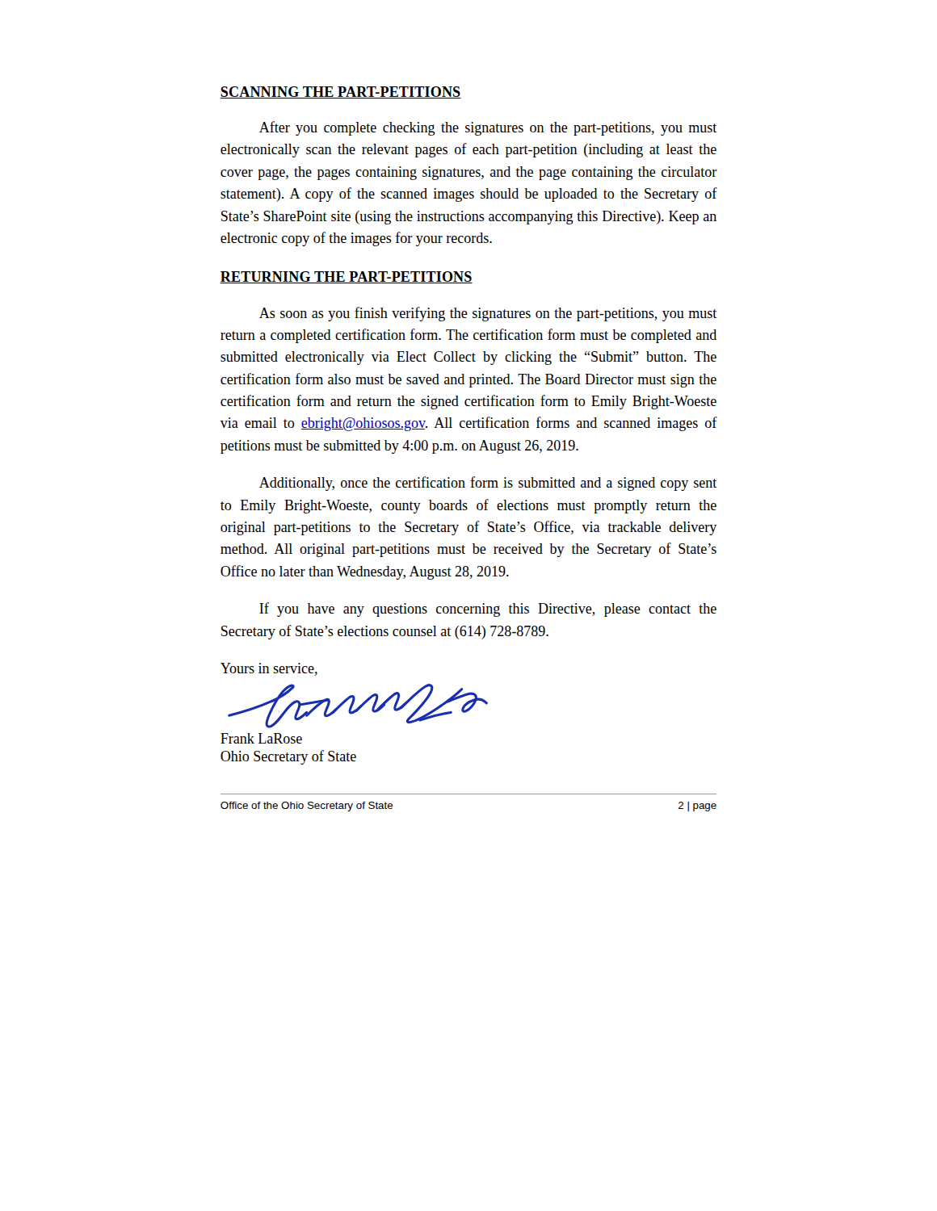SCANNING THE PART-PETITIONS
After you complete checking the signatures on the part-petitions, you must electronically scan the relevant pages of each part-petition (including at least the cover page, the pages containing signatures, and the page containing the circulator statement). A copy of the scanned images should be uploaded to the Secretary of State’s SharePoint site (using the instructions accompanying this Directive). Keep an electronic copy of the images for your records.
RETURNING THE PART-PETITIONS
As soon as you finish verifying the signatures on the part-petitions, you must return a completed certification form. The certification form must be completed and submitted electronically via Elect Collect by clicking the “Submit” button. The certification form also must be saved and printed. The Board Director must sign the certification form and return the signed certification form to Emily Bright-Woeste via email to ebright@ohiosos.gov. All certification forms and scanned images of petitions must be submitted by 4:00 p.m. on August 26, 2019.
Additionally, once the certification form is submitted and a signed copy sent to Emily Bright-Woeste, county boards of elections must promptly return the original part-petitions to the Secretary of State’s Office, via trackable delivery method. All original part-petitions must be received by the Secretary of State’s Office no later than Wednesday, August 28, 2019.
If you have any questions concerning this Directive, please contact the Secretary of State’s elections counsel at (614) 728-8789.
Yours in service,
Frank LaRose
Ohio Secretary of State
Office of the Ohio Secretary of State 2 | page